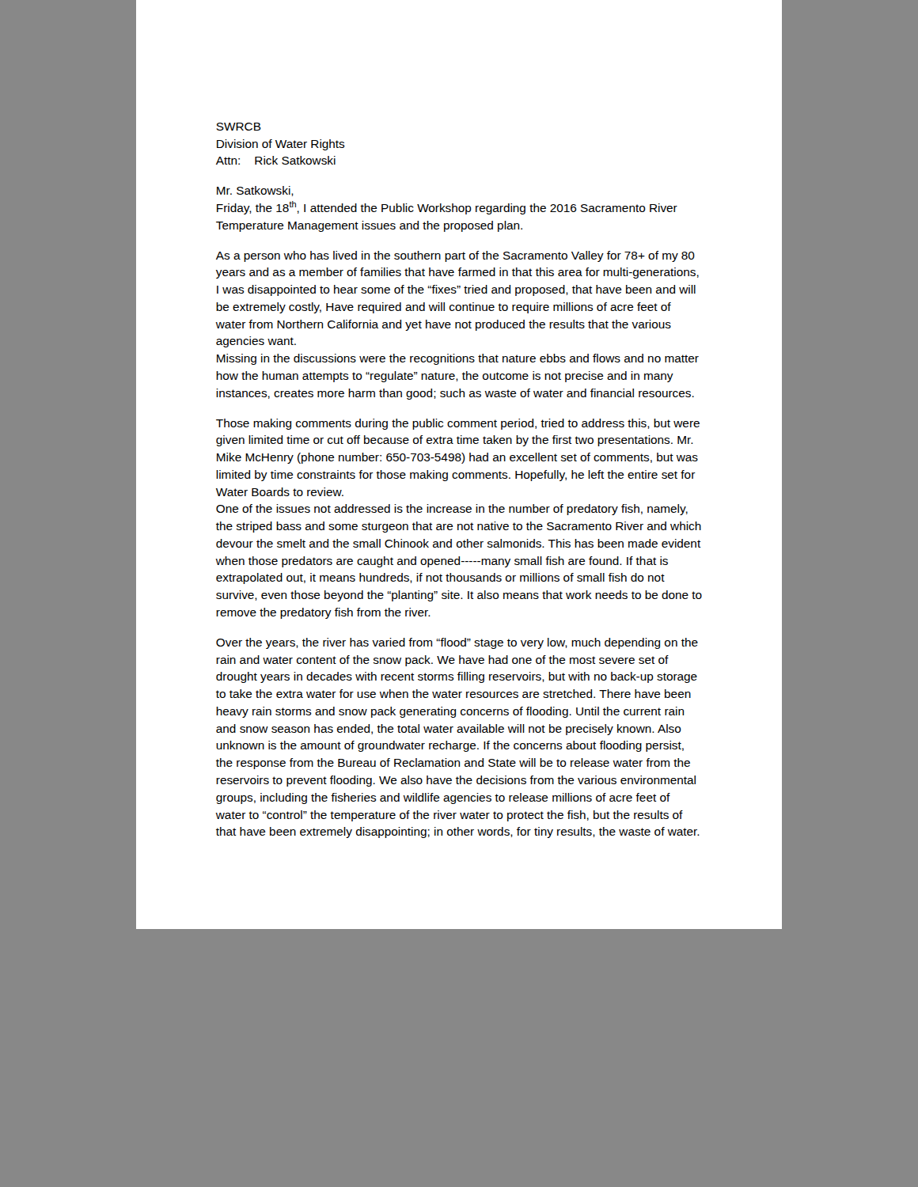SWRCB
Division of Water Rights
Attn: Rick Satkowski
Mr. Satkowski,
Friday, the 18th, I attended the Public Workshop regarding the 2016 Sacramento River Temperature Management issues and the proposed plan.
As a person who has lived in the southern part of the Sacramento Valley for 78+ of my 80 years and as a member of families that have farmed in that this area for multi-generations, I was disappointed to hear some of the “fixes” tried and proposed, that have been and will be extremely costly, Have required and will continue to require millions of acre feet of water from Northern California and yet have not produced the results that the various agencies want.
Missing in the discussions were the recognitions that nature ebbs and flows and no matter how the human attempts to “regulate” nature, the outcome is not precise and in many instances, creates more harm than good; such as waste of water and financial resources.
Those making comments during the public comment period, tried to address this, but were given limited time or cut off because of extra time taken by the first two presentations. Mr. Mike McHenry (phone number: 650-703-5498) had an excellent set of comments, but was limited by time constraints for those making comments. Hopefully, he left the entire set for Water Boards to review.
One of the issues not addressed is the increase in the number of predatory fish, namely, the striped bass and some sturgeon that are not native to the Sacramento River and which devour the smelt and the small Chinook and other salmonids. This has been made evident when those predators are caught and opened-----many small fish are found. If that is extrapolated out, it means hundreds, if not thousands or millions of small fish do not survive, even those beyond the “planting” site. It also means that work needs to be done to remove the predatory fish from the river.
Over the years, the river has varied from “flood” stage to very low, much depending on the rain and water content of the snow pack. We have had one of the most severe set of drought years in decades with recent storms filling reservoirs, but with no back-up storage to take the extra water for use when the water resources are stretched. There have been heavy rain storms and snow pack generating concerns of flooding. Until the current rain and snow season has ended, the total water available will not be precisely known. Also unknown is the amount of groundwater recharge. If the concerns about flooding persist, the response from the Bureau of Reclamation and State will be to release water from the reservoirs to prevent flooding. We also have the decisions from the various environmental groups, including the fisheries and wildlife agencies to release millions of acre feet of water to “control” the temperature of the river water to protect the fish, but the results of that have been extremely disappointing; in other words, for tiny results, the waste of water.